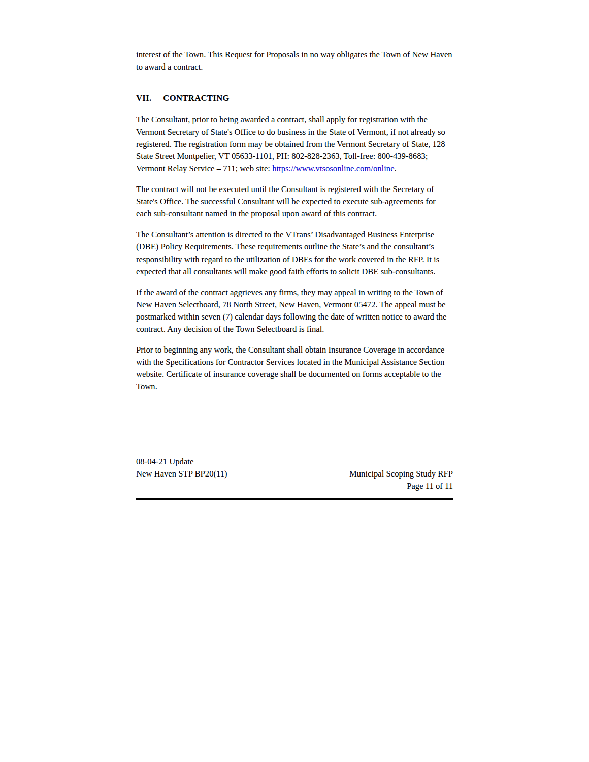interest of the Town. This Request for Proposals in no way obligates the Town of New Haven to award a contract.
VII. CONTRACTING
The Consultant, prior to being awarded a contract, shall apply for registration with the Vermont Secretary of State's Office to do business in the State of Vermont, if not already so registered. The registration form may be obtained from the Vermont Secretary of State, 128 State Street Montpelier, VT 05633-1101, PH: 802-828-2363, Toll-free: 800-439-8683; Vermont Relay Service – 711; web site: https://www.vtsosonline.com/online.
The contract will not be executed until the Consultant is registered with the Secretary of State's Office. The successful Consultant will be expected to execute sub-agreements for each sub-consultant named in the proposal upon award of this contract.
The Consultant’s attention is directed to the VTrans’ Disadvantaged Business Enterprise (DBE) Policy Requirements. These requirements outline the State’s and the consultant’s responsibility with regard to the utilization of DBEs for the work covered in the RFP. It is expected that all consultants will make good faith efforts to solicit DBE sub-consultants.
If the award of the contract aggrieves any firms, they may appeal in writing to the Town of New Haven Selectboard, 78 North Street, New Haven, Vermont 05472. The appeal must be postmarked within seven (7) calendar days following the date of written notice to award the contract. Any decision of the Town Selectboard is final.
Prior to beginning any work, the Consultant shall obtain Insurance Coverage in accordance with the Specifications for Contractor Services located in the Municipal Assistance Section website. Certificate of insurance coverage shall be documented on forms acceptable to the Town.
| 08-04-21 Update | |
| New Haven STP BP20(11) | Municipal Scoping Study RFP |
| | Page 11 of 11 |